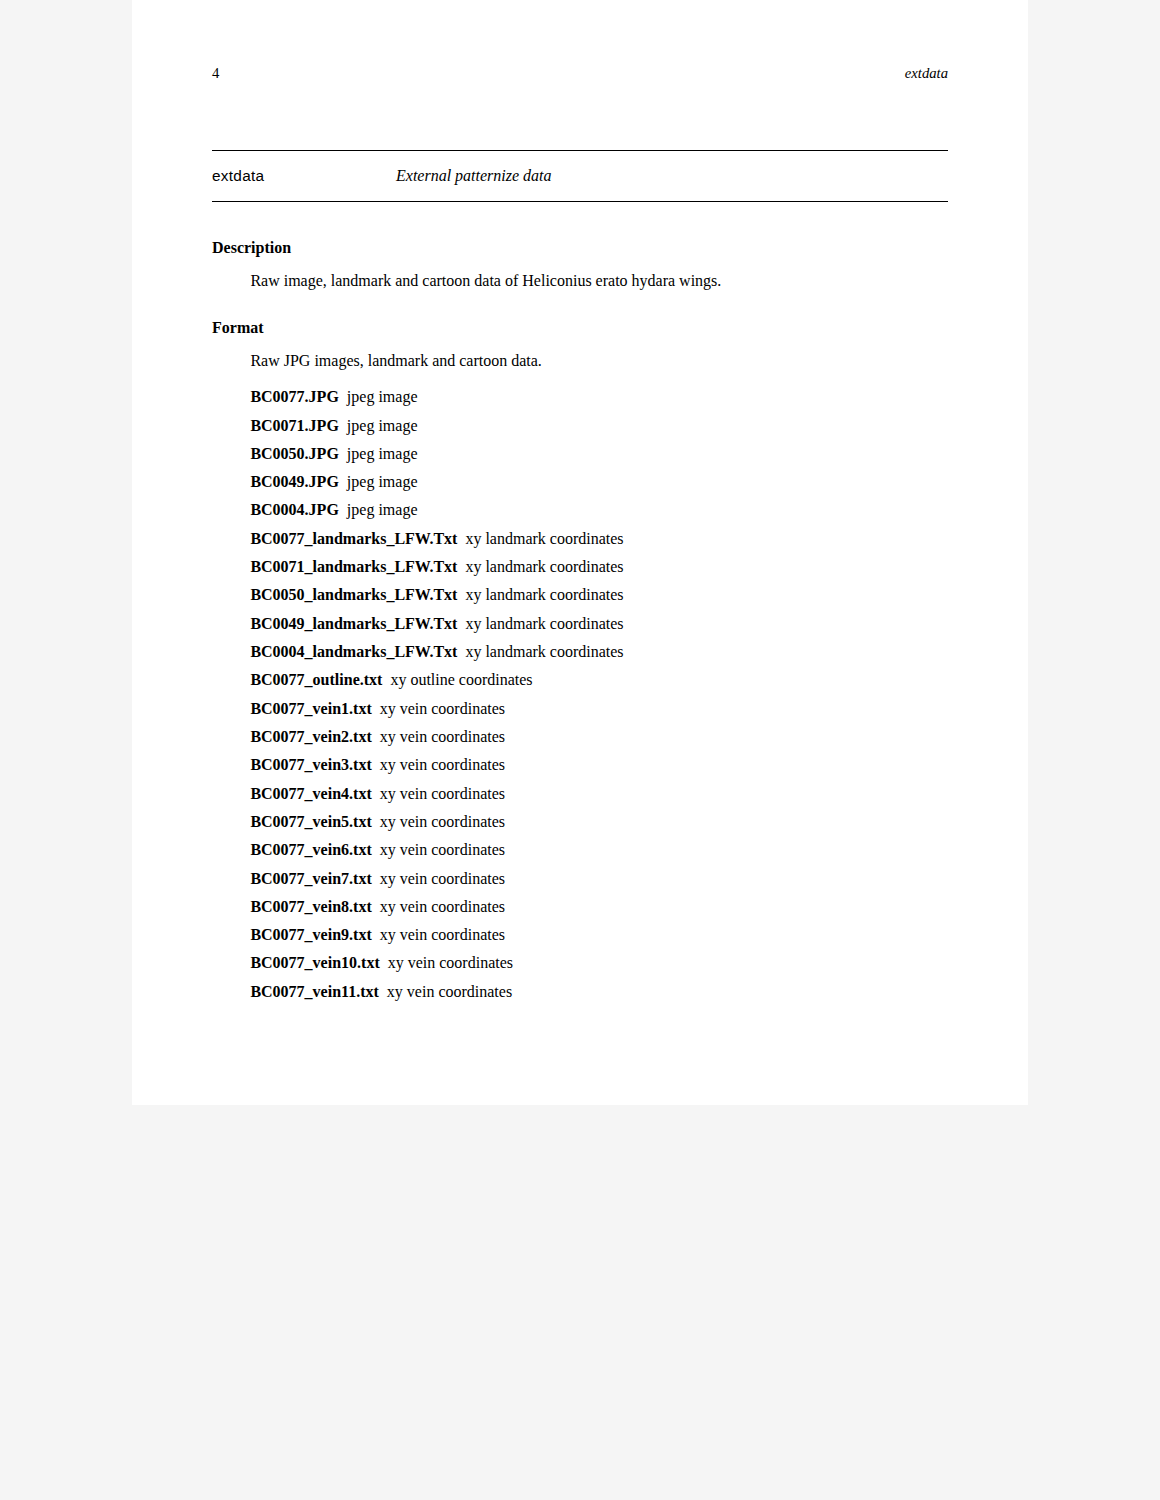4 extdata
extdata External patternize data
Description
Raw image, landmark and cartoon data of Heliconius erato hydara wings.
Format
Raw JPG images, landmark and cartoon data.
BC0077.JPG jpeg image
BC0071.JPG jpeg image
BC0050.JPG jpeg image
BC0049.JPG jpeg image
BC0004.JPG jpeg image
BC0077_landmarks_LFW.Txt xy landmark coordinates
BC0071_landmarks_LFW.Txt xy landmark coordinates
BC0050_landmarks_LFW.Txt xy landmark coordinates
BC0049_landmarks_LFW.Txt xy landmark coordinates
BC0004_landmarks_LFW.Txt xy landmark coordinates
BC0077_outline.txt xy outline coordinates
BC0077_vein1.txt xy vein coordinates
BC0077_vein2.txt xy vein coordinates
BC0077_vein3.txt xy vein coordinates
BC0077_vein4.txt xy vein coordinates
BC0077_vein5.txt xy vein coordinates
BC0077_vein6.txt xy vein coordinates
BC0077_vein7.txt xy vein coordinates
BC0077_vein8.txt xy vein coordinates
BC0077_vein9.txt xy vein coordinates
BC0077_vein10.txt xy vein coordinates
BC0077_vein11.txt xy vein coordinates